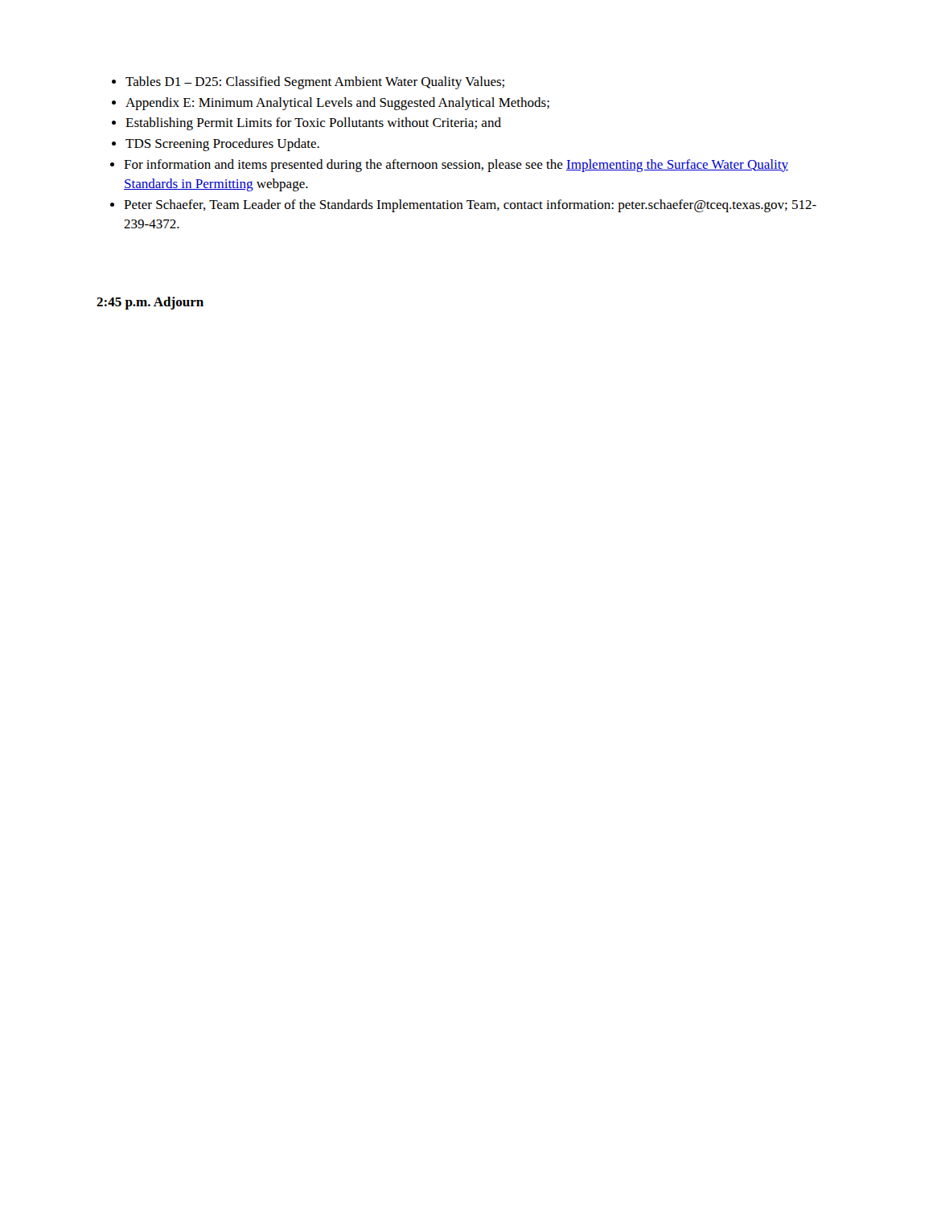Tables D1 – D25: Classified Segment Ambient Water Quality Values;
Appendix E: Minimum Analytical Levels and Suggested Analytical Methods;
Establishing Permit Limits for Toxic Pollutants without Criteria; and
TDS Screening Procedures Update.
For information and items presented during the afternoon session, please see the Implementing the Surface Water Quality Standards in Permitting webpage.
Peter Schaefer, Team Leader of the Standards Implementation Team, contact information: peter.schaefer@tceq.texas.gov; 512-239-4372.
2:45 p.m. Adjourn